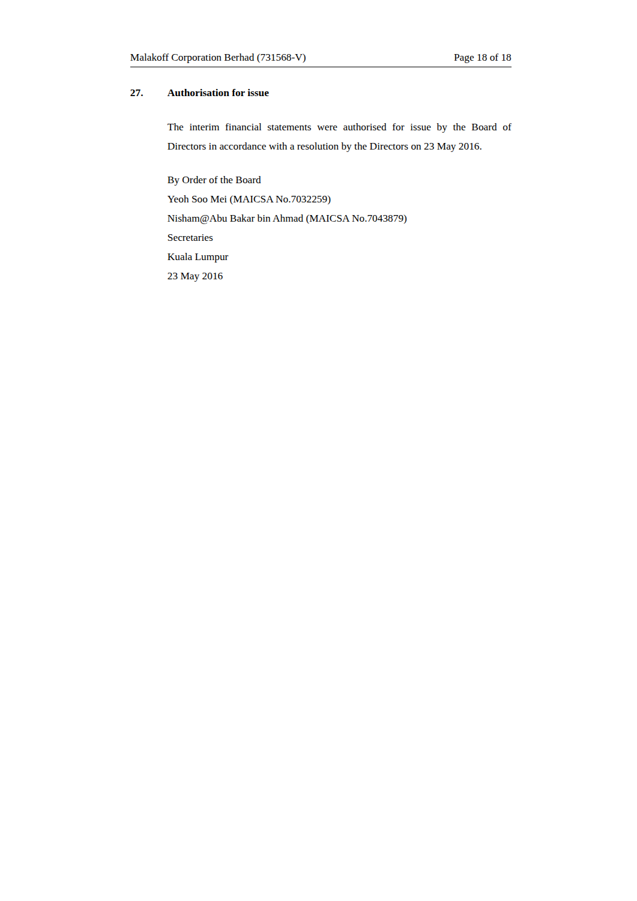Malakoff Corporation Berhad (731568-V) Page 18 of 18
27. Authorisation for issue
The interim financial statements were authorised for issue by the Board of Directors in accordance with a resolution by the Directors on 23 May 2016.
By Order of the Board
Yeoh Soo Mei (MAICSA No.7032259)
Nisham@Abu Bakar bin Ahmad (MAICSA No.7043879)
Secretaries
Kuala Lumpur
23 May 2016